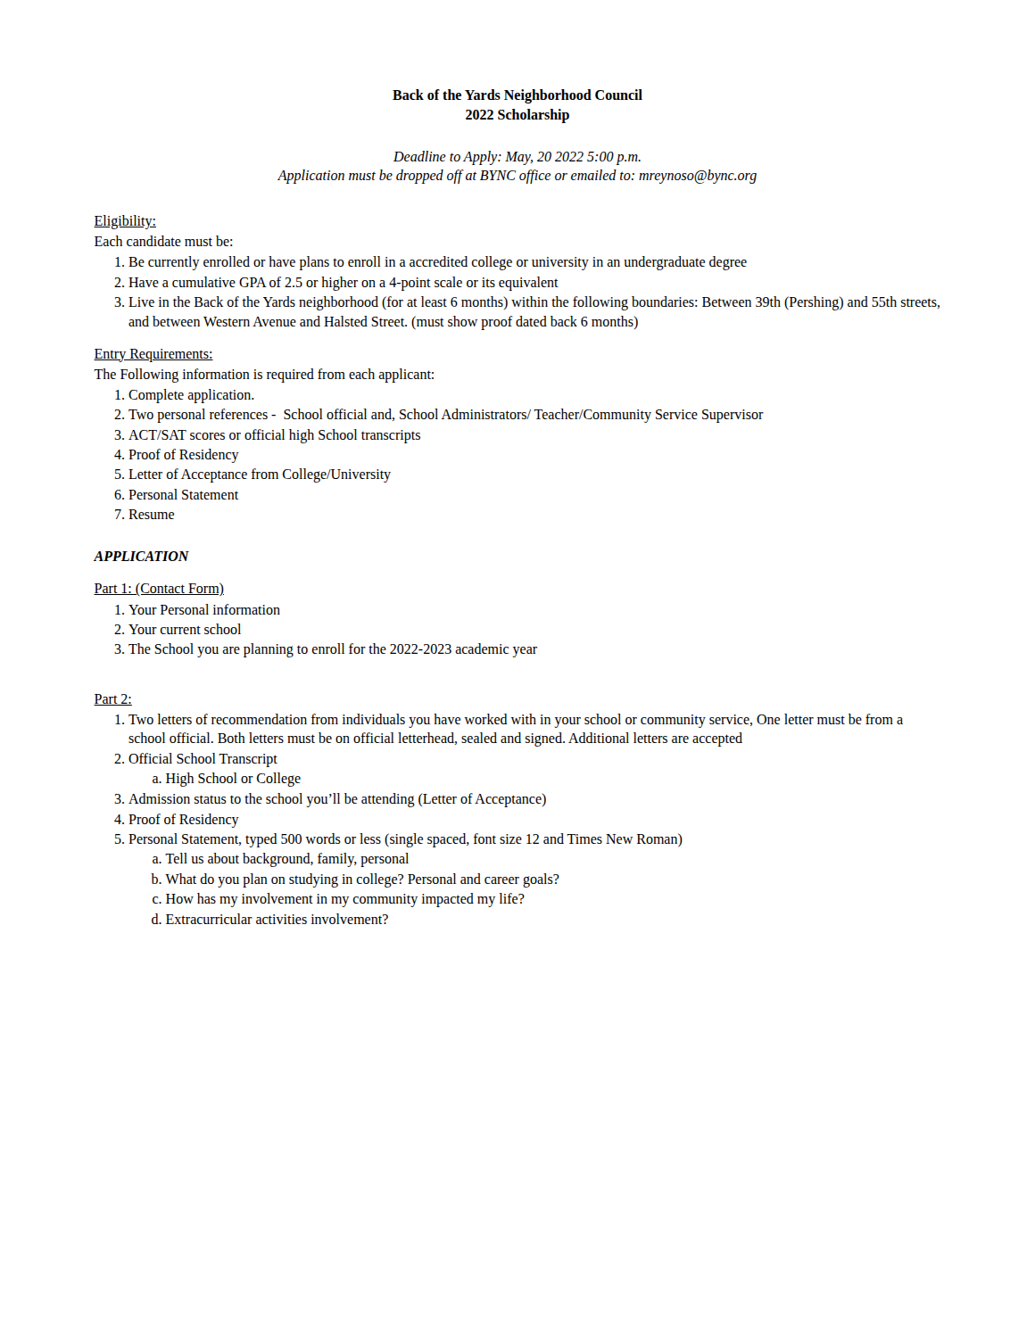Back of the Yards Neighborhood Council 2022 Scholarship
Deadline to Apply: May, 20 2022 5:00 p.m. Application must be dropped off at BYNC office or emailed to: mreynoso@bync.org
Eligibility:
Each candidate must be:
Be currently enrolled or have plans to enroll in a accredited college or university in an undergraduate degree
Have a cumulative GPA of 2.5 or higher on a 4-point scale or its equivalent
Live in the Back of the Yards neighborhood (for at least 6 months) within the following boundaries: Between 39th (Pershing) and 55th streets, and between Western Avenue and Halsted Street. (must show proof dated back 6 months)
Entry Requirements:
The Following information is required from each applicant:
Complete application.
Two personal references - School official and, School Administrators/ Teacher/Community Service Supervisor
ACT/SAT scores or official high School transcripts
Proof of Residency
Letter of Acceptance from College/University
Personal Statement
Resume
APPLICATION
Part 1: (Contact Form)
Your Personal information
Your current school
The School you are planning to enroll for the 2022-2023 academic year
Part 2:
Two letters of recommendation from individuals you have worked with in your school or community service, One letter must be from a school official. Both letters must be on official letterhead, sealed and signed. Additional letters are accepted
Official School Transcript
High School or College
Admission status to the school you’ll be attending (Letter of Acceptance)
Proof of Residency
Personal Statement, typed 500 words or less (single spaced, font size 12 and Times New Roman)
Tell us about background, family, personal
What do you plan on studying in college? Personal and career goals?
How has my involvement in my community impacted my life?
Extracurricular activities involvement?